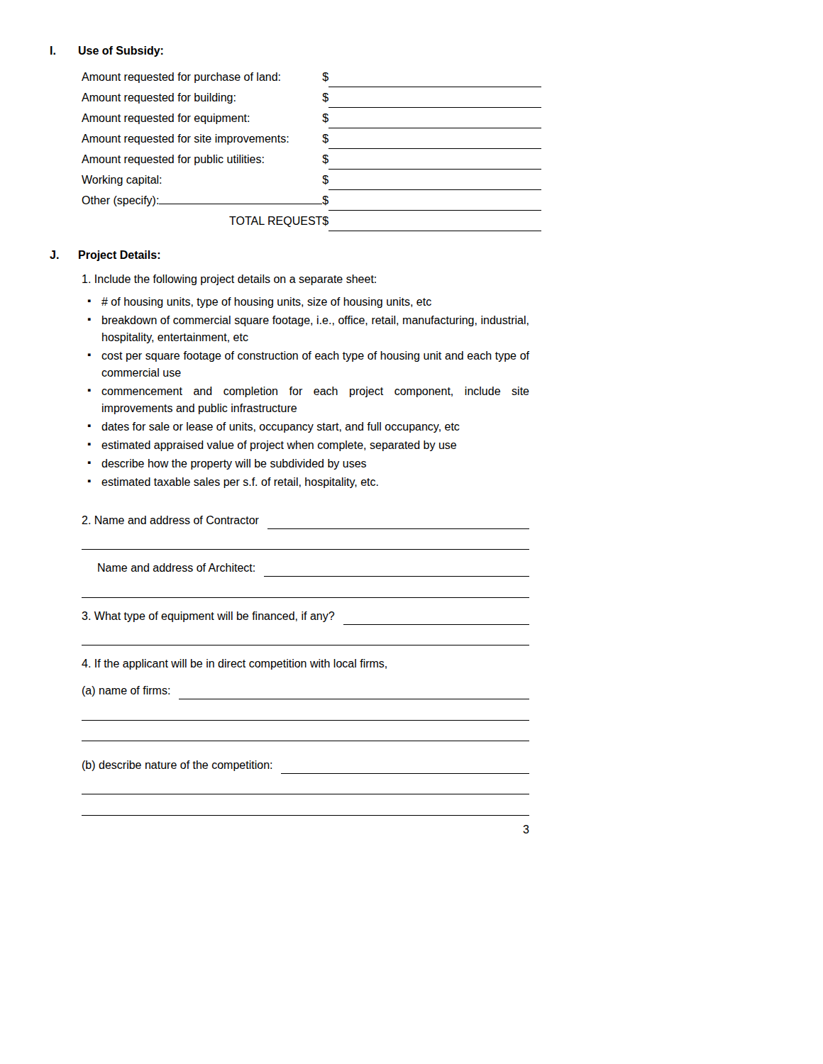I. Use of Subsidy:
| Amount requested for purchase of land: | $ | |
| Amount requested for building: | $ | |
| Amount requested for equipment: | $ | |
| Amount requested for site improvements: | $ | |
| Amount requested for public utilities: | $ | |
| Working capital: | $ | |
| Other (specify): | $ | |
| TOTAL REQUEST | $ | |
J. Project Details:
1. Include the following project details on a separate sheet:
# of housing units, type of housing units, size of housing units, etc
breakdown of commercial square footage, i.e., office, retail, manufacturing, industrial, hospitality, entertainment, etc
cost per square footage of construction of each type of housing unit and each type of commercial use
commencement and completion for each project component, include site improvements and public infrastructure
dates for sale or lease of units, occupancy start, and full occupancy, etc
estimated appraised value of project when complete, separated by use
describe how the property will be subdivided by uses
estimated taxable sales per s.f. of retail, hospitality, etc.
2. Name and address of Contractor
Name and address of Architect:
3. What type of equipment will be financed, if any?
4. If the applicant will be in direct competition with local firms,
(a) name of firms:
(b) describe nature of the competition:
3